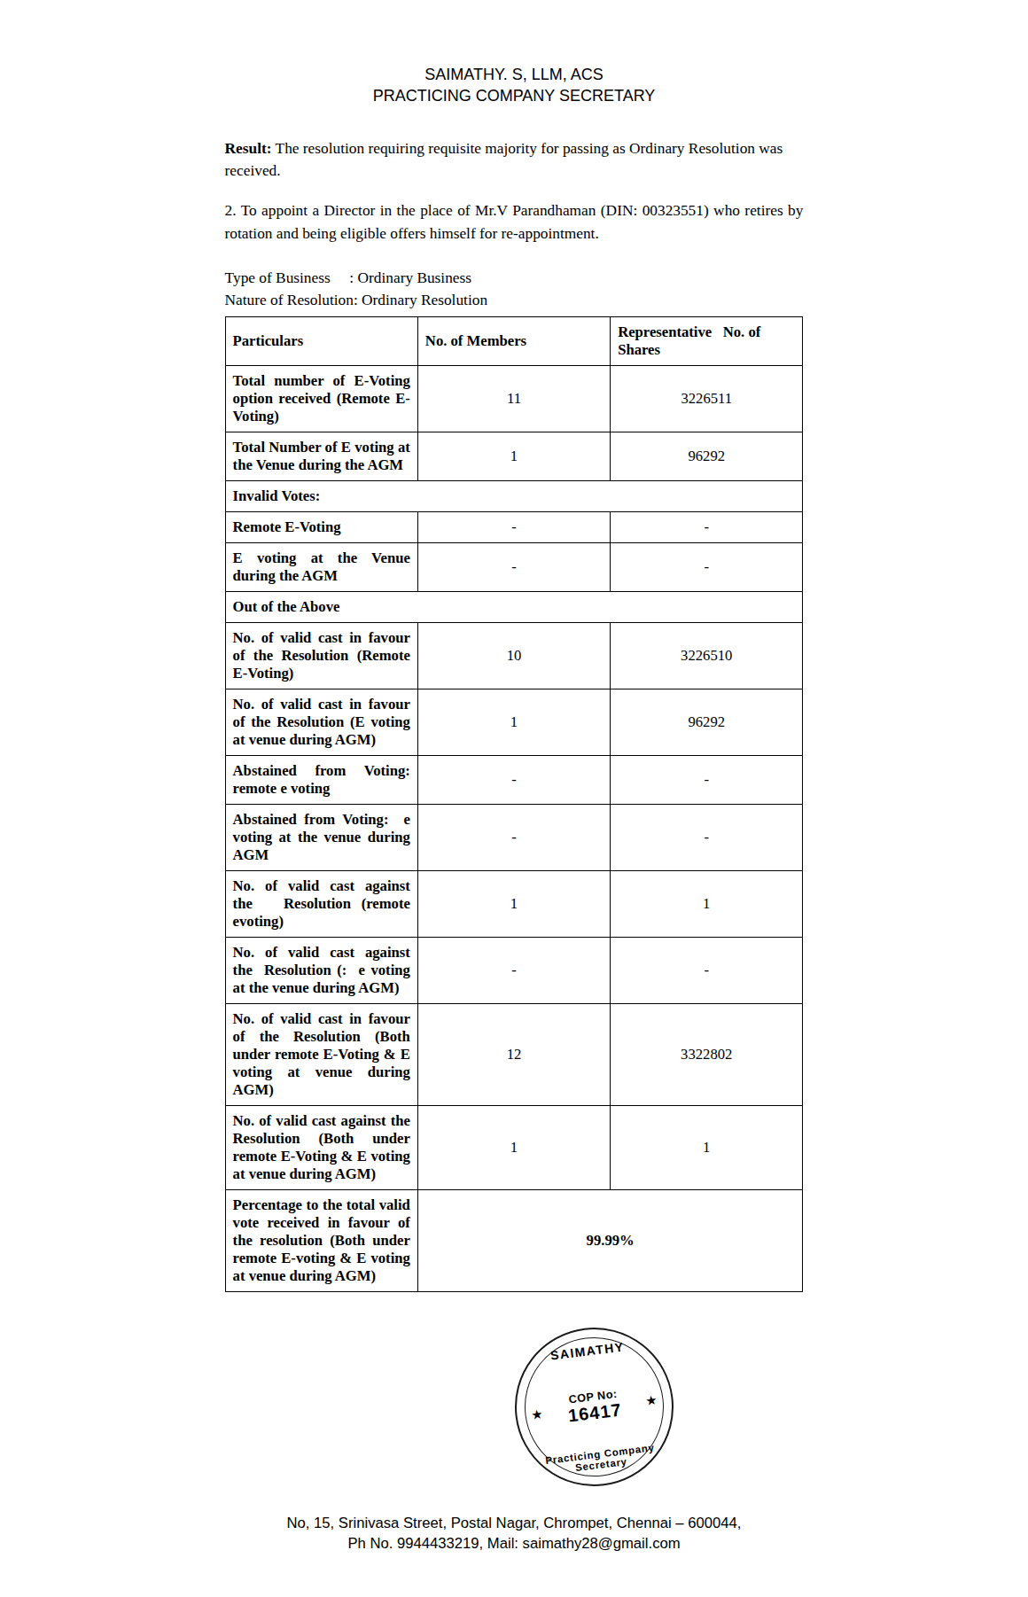SAIMATHY. S, LLM, ACS
PRACTICING COMPANY SECRETARY
Result: The resolution requiring requisite majority for passing as Ordinary Resolution was received.
2. To appoint a Director in the place of Mr.V Parandhaman (DIN: 00323551) who retires by rotation and being eligible offers himself for re-appointment.
Type of Business : Ordinary Business Nature of Resolution: Ordinary Resolution
| Particulars | No. of Members | Representative No. of Shares |
| Total number of E-Voting option received (Remote E-Voting) | 11 | 3226511 |
| Total Number of E voting at the Venue during the AGM | 1 | 96292 |
| Invalid Votes: |
| Remote E-Voting | - | - |
| E voting at the Venue during the AGM | - | - |
| Out of the Above |
| No. of valid cast in favour of the Resolution (Remote E-Voting) | 10 | 3226510 |
| No. of valid cast in favour of the Resolution (E voting at venue during AGM) | 1 | 96292 |
| Abstained from Voting: remote e voting | - | - |
| Abstained from Voting: e voting at the venue during AGM | - | - |
| No. of valid cast against the Resolution (remote evoting) | 1 | 1 |
| No. of valid cast against the Resolution (: e voting at the venue during AGM) | - | - |
| No. of valid cast in favour of the Resolution (Both under remote E-Voting & E voting at venue during AGM) | 12 | 3322802 |
| No. of valid cast against the Resolution (Both under remote E-Voting & E voting at venue during AGM) | 1 | 1 |
| Percentage to the total valid vote received in favour of the resolution (Both under remote E-voting & E voting at venue during AGM) | 99.99% |
SAIMATHY
★
★
COP No:
16417
Practicing Company Secretary
No, 15, Srinivasa Street, Postal Nagar, Chrompet, Chennai – 600044,
Ph No. 9944433219, Mail: saimathy28@gmail.com